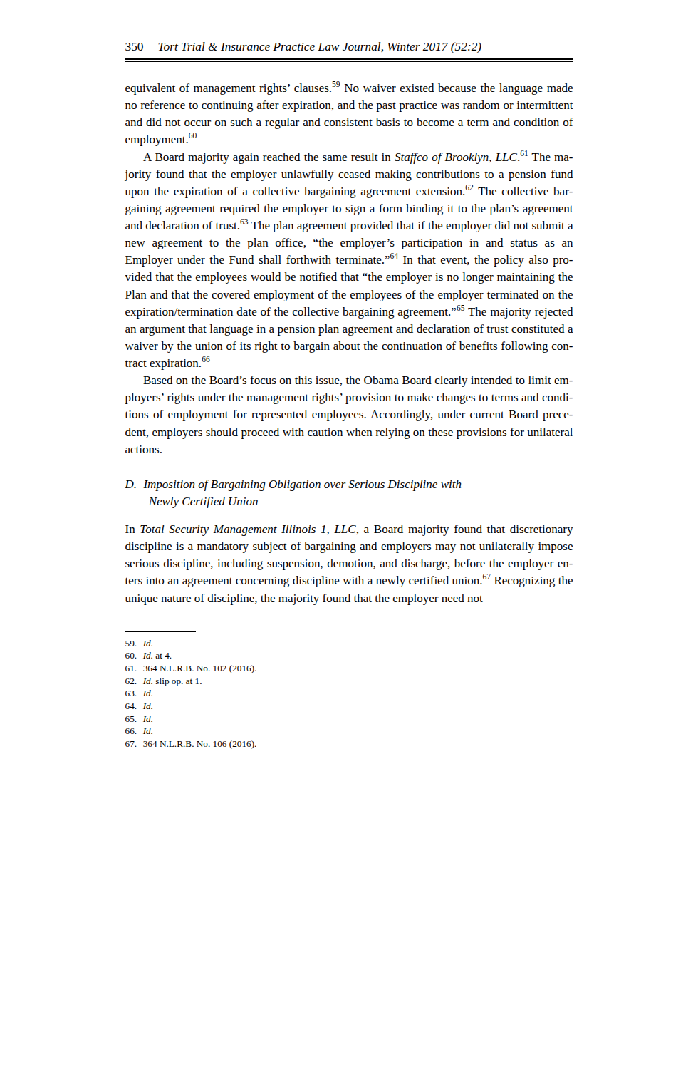350 Tort Trial & Insurance Practice Law Journal, Winter 2017 (52:2)
equivalent of management rights’ clauses.59 No waiver existed because the language made no reference to continuing after expiration, and the past practice was random or intermittent and did not occur on such a regular and consistent basis to become a term and condition of employment.60
A Board majority again reached the same result in Staffco of Brooklyn, LLC.61 The majority found that the employer unlawfully ceased making contributions to a pension fund upon the expiration of a collective bargaining agreement extension.62 The collective bargaining agreement required the employer to sign a form binding it to the plan’s agreement and declaration of trust.63 The plan agreement provided that if the employer did not submit a new agreement to the plan office, “the employer’s participation in and status as an Employer under the Fund shall forthwith terminate.”64 In that event, the policy also provided that the employees would be notified that “the employer is no longer maintaining the Plan and that the covered employment of the employees of the employer terminated on the expiration/termination date of the collective bargaining agreement.”65 The majority rejected an argument that language in a pension plan agreement and declaration of trust constituted a waiver by the union of its right to bargain about the continuation of benefits following contract expiration.66
Based on the Board’s focus on this issue, the Obama Board clearly intended to limit employers’ rights under the management rights’ provision to make changes to terms and conditions of employment for represented employees. Accordingly, under current Board precedent, employers should proceed with caution when relying on these provisions for unilateral actions.
D. Imposition of Bargaining Obligation over Serious Discipline withNewly Certified Union
In Total Security Management Illinois 1, LLC, a Board majority found that discretionary discipline is a mandatory subject of bargaining and employers may not unilaterally impose serious discipline, including suspension, demotion, and discharge, before the employer enters into an agreement concerning discipline with a newly certified union.67 Recognizing the unique nature of discipline, the majority found that the employer need not
59. Id.
60. Id. at 4.
61. 364 N.L.R.B. No. 102 (2016).
62. Id. slip op. at 1.
63. Id.
64. Id.
65. Id.
66. Id.
67. 364 N.L.R.B. No. 106 (2016).